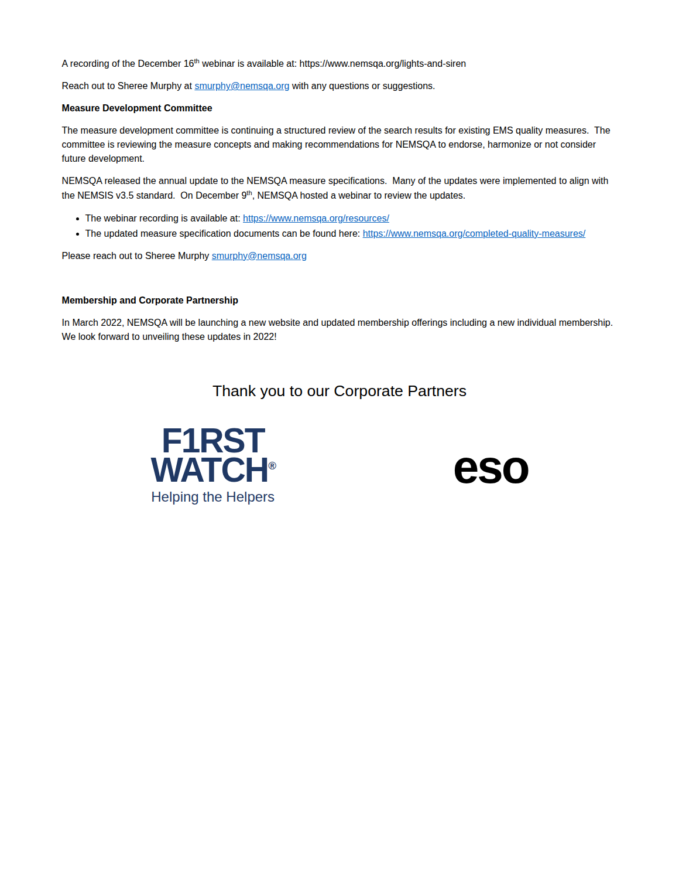A recording of the December 16th webinar is available at: https://www.nemsqa.org/lights-and-siren
Reach out to Sheree Murphy at smurphy@nemsqa.org with any questions or suggestions.
Measure Development Committee
The measure development committee is continuing a structured review of the search results for existing EMS quality measures. The committee is reviewing the measure concepts and making recommendations for NEMSQA to endorse, harmonize or not consider future development.
NEMSQA released the annual update to the NEMSQA measure specifications. Many of the updates were implemented to align with the NEMSIS v3.5 standard. On December 9th, NEMSQA hosted a webinar to review the updates.
The webinar recording is available at: https://www.nemsqa.org/resources/
The updated measure specification documents can be found here: https://www.nemsqa.org/completed-quality-measures/
Please reach out to Sheree Murphy smurphy@nemsqa.org
Membership and Corporate Partnership
In March 2022, NEMSQA will be launching a new website and updated membership offerings including a new individual membership. We look forward to unveiling these updates in 2022!
Thank you to our Corporate Partners
F1RST
WATCH®
Helping the Helpers
eso